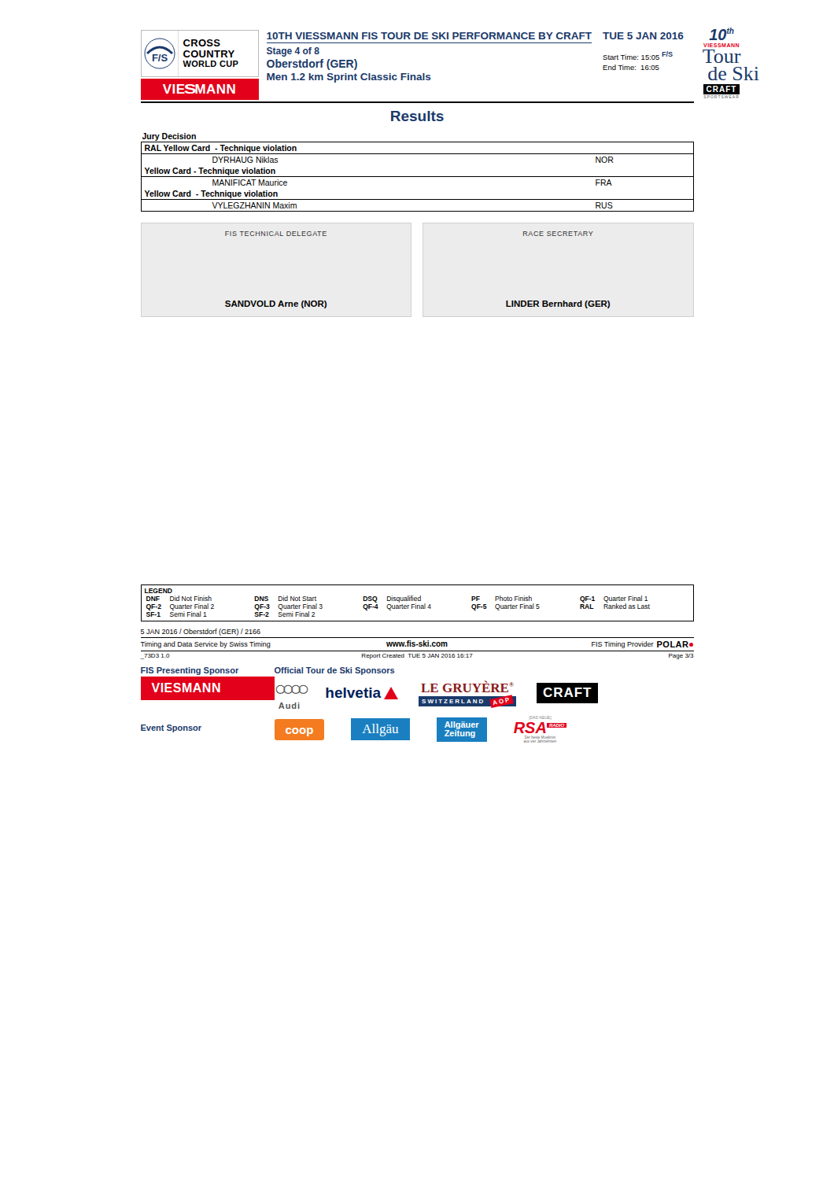F/S
CROSS
COUNTRY
WORLD CUP
VIESMANN
10TH VIESSMANN FIS TOUR DE SKI PERFORMANCE BY CRAFT
Stage 4 of 8
Oberstdorf (GER)
Men 1.2 km Sprint Classic Finals
TUE 5 JAN 2016
Start Time: 15:05
End Time: 16:05
F/S
10th
VIESSMANN
Tour
de Ski
CRAFT
SPORTSWEAR
Results
Jury Decision
| RAL Yellow Card - Technique violation |
| DYRHAUG Niklas | NOR |
| Yellow Card - Technique violation |
| MANIFICAT Maurice | FRA |
| Yellow Card - Technique violation |
| VYLEGZHANIN Maxim | RUS |
FIS TECHNICAL DELEGATE
SANDVOLD Arne (NOR)
RACE SECRETARY
LINDER Bernhard (GER)
LEGEND
| DNF | Did Not Finish | DNS | Did Not Start | DSQ | Disqualified | PF | Photo Finish | QF-1 | Quarter Final 1 |
| QF-2 | Quarter Final 2 | QF-3 | Quarter Final 3 | QF-4 | Quarter Final 4 | QF-5 | Quarter Final 5 | RAL | Ranked as Last |
| SF-1 | Semi Final 1 | SF-2 | Semi Final 2 | | | | | | |
5 JAN 2016 / Oberstdorf (GER) / 2166
Timing and Data Service by Swiss Timing
www.fis-ski.com
FIS Timing Provider POLAR
_73D3 1.0
Report Created TUE 5 JAN 2016 16:17
Page 3/3
FIS Presenting Sponsor
Official Tour de Ski Sponsors
VIESMANN
○○○○
Audi
helvetia
LE GRUYÈRE®
SWITZERLAND AOP
CRAFT
Event Sponsor
coop
Allgäu
Allgäuer
Zeitung
[DAS NEUE]
RSARADIO
Der beste Musikmix
aus vier Jahrzehnten